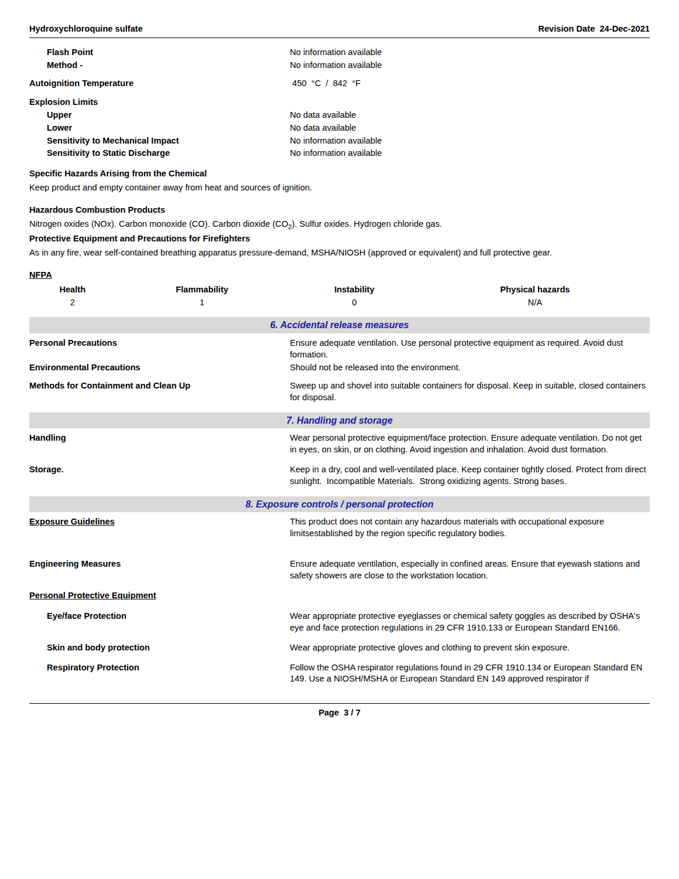Hydroxychloroquine sulfate Revision Date 24-Dec-2021
| Flash Point | No information available |
| Method - | No information available |
| Autoignition Temperature | 450 °C / 842 °F |
| Explosion Limits | |
| Upper | No data available |
| Lower | No data available |
| Sensitivity to Mechanical Impact | No information available |
| Sensitivity to Static Discharge | No information available |
Specific Hazards Arising from the Chemical
Keep product and empty container away from heat and sources of ignition.
Hazardous Combustion Products
Nitrogen oxides (NOx). Carbon monoxide (CO). Carbon dioxide (CO2). Sulfur oxides. Hydrogen chloride gas.
Protective Equipment and Precautions for Firefighters
As in any fire, wear self-contained breathing apparatus pressure-demand, MSHA/NIOSH (approved or equivalent) and full protective gear.
NFPA
| Health | Flammability | Instability | Physical hazards |
| 2 | 1 | 0 | N/A |
6. Accidental release measures
| Personal Precautions | Ensure adequate ventilation. Use personal protective equipment as required. Avoid dust formation. |
| Environmental Precautions | Should not be released into the environment. |
| Methods for Containment and Clean Up | Sweep up and shovel into suitable containers for disposal. Keep in suitable, closed containers for disposal. |
7. Handling and storage
| Handling | Wear personal protective equipment/face protection. Ensure adequate ventilation. Do not get in eyes, on skin, or on clothing. Avoid ingestion and inhalation. Avoid dust formation. |
| Storage. | Keep in a dry, cool and well-ventilated place. Keep container tightly closed. Protect from direct sunlight. Incompatible Materials. Strong oxidizing agents. Strong bases. |
8. Exposure controls / personal protection
| Exposure Guidelines | This product does not contain any hazardous materials with occupational exposure limitsestablished by the region specific regulatory bodies. |
| Engineering Measures | Ensure adequate ventilation, especially in confined areas. Ensure that eyewash stations and safety showers are close to the workstation location. |
Personal Protective Equipment
| Eye/face Protection | Wear appropriate protective eyeglasses or chemical safety goggles as described by OSHA's eye and face protection regulations in 29 CFR 1910.133 or European Standard EN166. |
| Skin and body protection | Wear appropriate protective gloves and clothing to prevent skin exposure. |
| Respiratory Protection | Follow the OSHA respirator regulations found in 29 CFR 1910.134 or European Standard EN 149. Use a NIOSH/MSHA or European Standard EN 149 approved respirator if |
Page 3 / 7